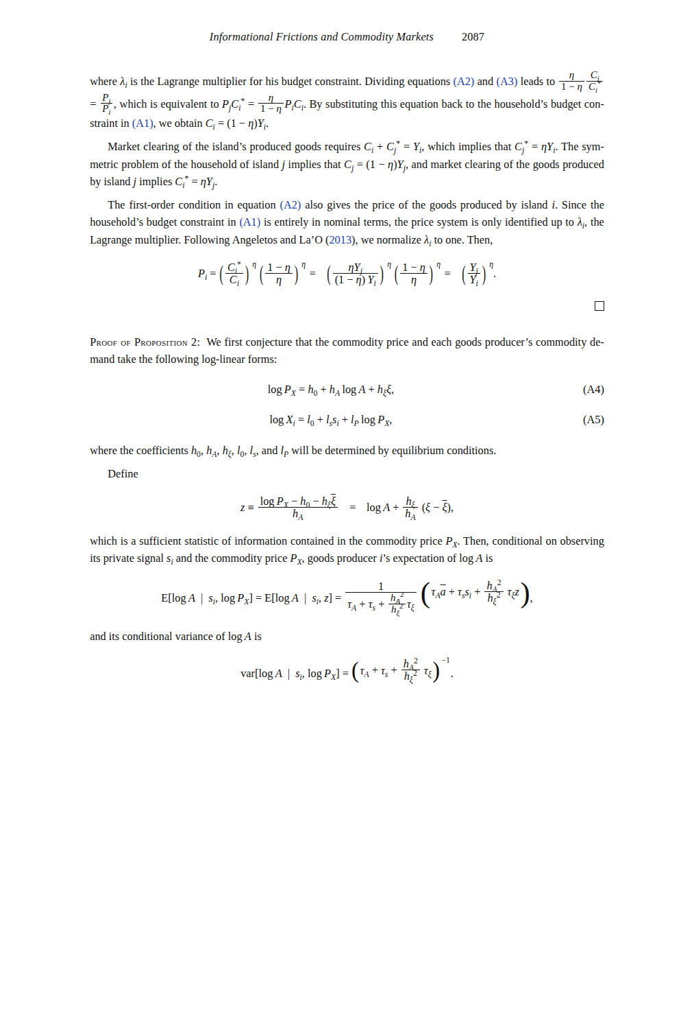Informational Frictions and Commodity Markets 2087
where λi is the Lagrange multiplier for his budget constraint. Dividing equations (A2) and (A3) leads to η 1 − η Ci Ci* = Pj Pi, which is equivalent to PjCi* = η 1 − η PiCi. By substituting this equation back to the household’s budget constraint in (A1), we obtain Ci = (1 − η)Yi.
Market clearing of the island’s produced goods requires Ci + Cj* = Yi, which implies that Cj* = ηYi. The symmetric problem of the household of island j implies that Cj = (1 − η)Yj, and market clearing of the goods produced by island j implies Ci* = ηYj.
The first-order condition in equation (A2) also gives the price of the goods produced by island i. Since the household’s budget constraint in (A1) is entirely in nominal terms, the price system is only identified up to λi, the Lagrange multiplier. Following Angeletos and La’O (2013), we normalize λi to one. Then,
Pi = (Ci*Ci) η (1 − η η) η = (ηYj(1 − η) Yi) η (1 − η η) η = (Yj Yi) η .
Proof of Proposition 2: We first conjecture that the commodity price and each goods producer’s commodity demand take the following log-linear forms:
log PX = h0 + hA log A + hξ ξ,
(A4)
log Xi = l0 + lssi + lP log PX,
(A5)
where the coefficients h0, hA, hξ, l0, ls, and lP will be determined by equilibrium conditions.
Define
z ≡ log PX − h0 − hξ ξ hA = log A + hξ hA (ξ − ξ),
which is a sufficient statistic of information contained in the commodity price PX. Then, conditional on observing its private signal si and the commodity price PX, goods producer i’s expectation of log A is
E[log A | si, log PX] = E[log A | si, z] = 1 τA + τs + hA2 hξ2 τξ ( τA a + τssi + hA2 hξ2 τξz ) ,
and its conditional variance of log A is
var[log A | si, log PX] = ( τA + τs + hA2 hξ2 τξ ) −1 .